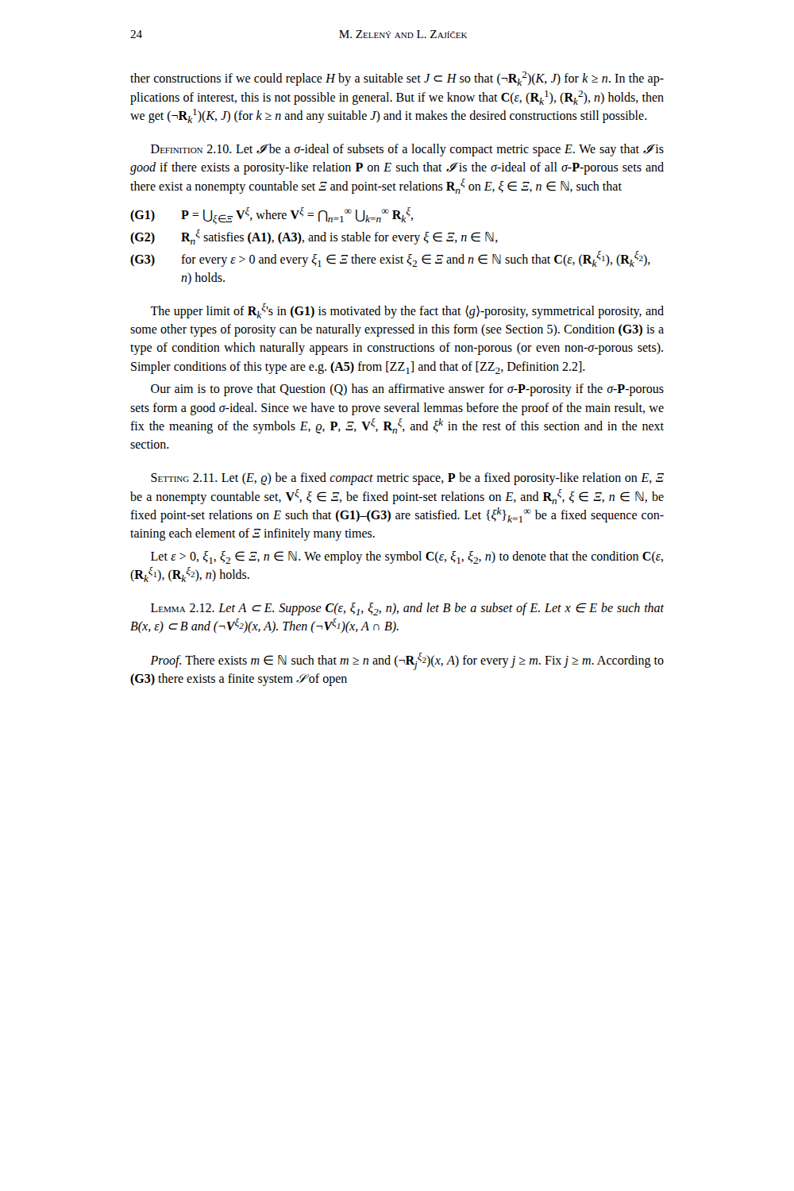24 M. Zelený and L. Zajíček
ther constructions if we could replace H by a suitable set J ⊂ H so that (¬Rk2)(K, J) for k ≥ n. In the applications of interest, this is not possible in general. But if we know that C(ε, (Rk1), (Rk2), n) holds, then we get (¬Rk1)(K, J) (for k ≥ n and any suitable J) and it makes the desired constructions still possible.
Definition 2.10. Let 𝓘 be a σ-ideal of subsets of a locally compact metric space E. We say that 𝓘 is good if there exists a porosity-like relation P on E such that 𝓘 is the σ-ideal of all σ-P-porous sets and there exist a nonempty countable set Ξ and point-set relations Rnξ on E, ξ ∈ Ξ, n ∈ ℕ, such that
(G1) P = ⋃ξ∈Ξ Vξ, where Vξ = ⋂n=1∞ ⋃k=n∞ Rkξ,
(G2) Rnξ satisfies (A1), (A3), and is stable for every ξ ∈ Ξ, n ∈ ℕ,
(G3) for every ε > 0 and every ξ1 ∈ Ξ there exist ξ2 ∈ Ξ and n ∈ ℕ such that C(ε, (Rkξ1), (Rkξ2), n) holds.
The upper limit of Rkξ's in (G1) is motivated by the fact that ⟨g⟩-porosity, symmetrical porosity, and some other types of porosity can be naturally expressed in this form (see Section 5). Condition (G3) is a type of condition which naturally appears in constructions of non-porous (or even non-σ-porous sets). Simpler conditions of this type are e.g. (A5) from [ZZ1] and that of [ZZ2, Definition 2.2].
Our aim is to prove that Question (Q) has an affirmative answer for σ-P-porosity if the σ-P-porous sets form a good σ-ideal. Since we have to prove several lemmas before the proof of the main result, we fix the meaning of the symbols E, ϱ, P, Ξ, Vξ, Rnξ, and ξk in the rest of this section and in the next section.
Setting 2.11. Let (E, ϱ) be a fixed compact metric space, P be a fixed porosity-like relation on E, Ξ be a nonempty countable set, Vξ, ξ ∈ Ξ, be fixed point-set relations on E, and Rnξ, ξ ∈ Ξ, n ∈ ℕ, be fixed point-set relations on E such that (G1)–(G3) are satisfied. Let {ξk}k=1∞ be a fixed sequence containing each element of Ξ infinitely many times.
Let ε > 0, ξ1, ξ2 ∈ Ξ, n ∈ ℕ. We employ the symbol C(ε, ξ1, ξ2, n) to denote that the condition C(ε, (Rkξ1), (Rkξ2), n) holds.
Lemma 2.12. Let A ⊂ E. Suppose C(ε, ξ1, ξ2, n), and let B be a subset of E. Let x ∈ E be such that B(x, ε) ⊂ B and (¬Vξ2)(x, A). Then (¬Vξ1)(x, A ∩ B).
Proof. There exists m ∈ ℕ such that m ≥ n and (¬Rjξ2)(x, A) for every j ≥ m. Fix j ≥ m. According to (G3) there exists a finite system 𝒮 of open